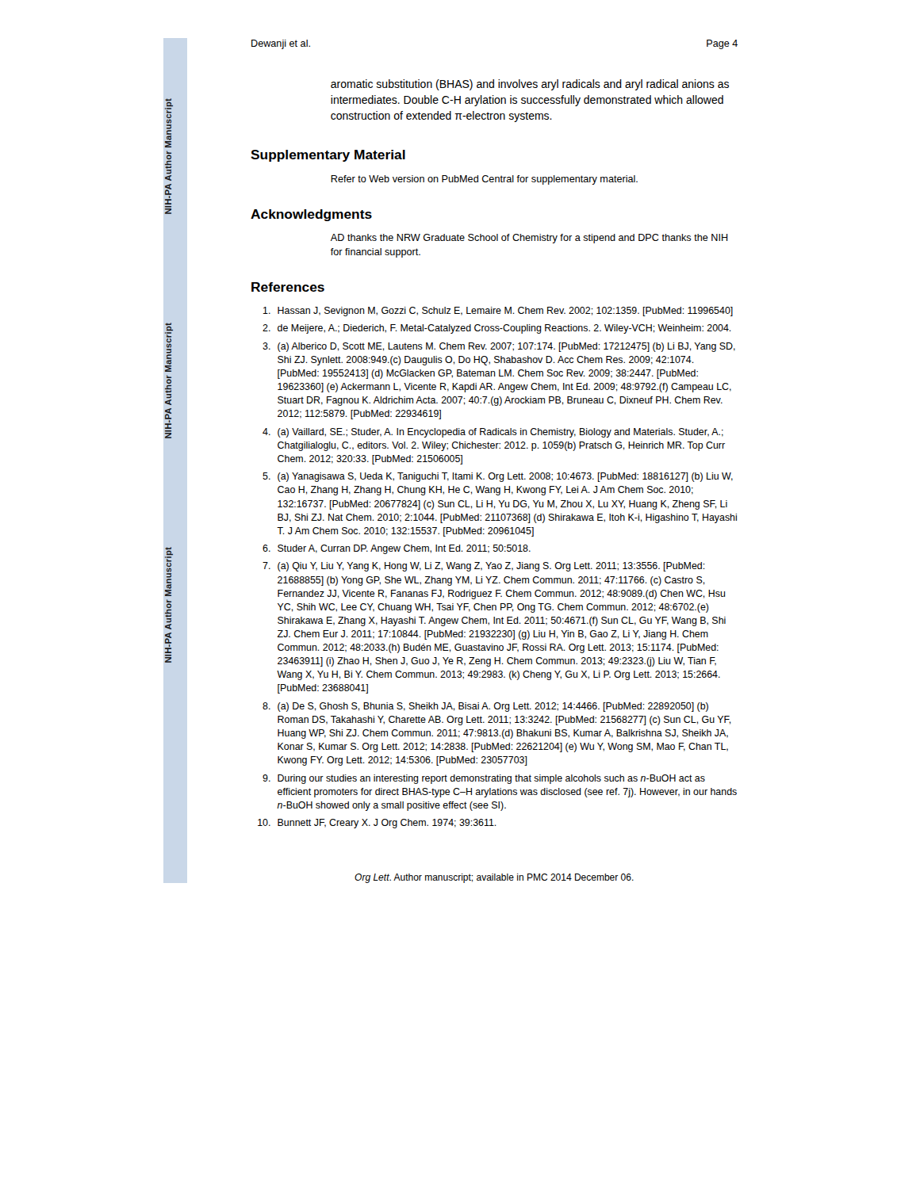NIH-PA Author Manuscript
NIH-PA Author Manuscript
NIH-PA Author Manuscript
Dewanji et al. Page 4
aromatic substitution (BHAS) and involves aryl radicals and aryl radical anions as intermediates. Double C-H arylation is successfully demonstrated which allowed construction of extended π-electron systems.
Supplementary Material
Refer to Web version on PubMed Central for supplementary material.
Acknowledgments
AD thanks the NRW Graduate School of Chemistry for a stipend and DPC thanks the NIH for financial support.
References
Hassan J, Sevignon M, Gozzi C, Schulz E, Lemaire M. Chem Rev. 2002; 102:1359. [PubMed: 11996540]
de Meijere, A.; Diederich, F. Metal-Catalyzed Cross-Coupling Reactions. 2. Wiley-VCH; Weinheim: 2004.
(a) Alberico D, Scott ME, Lautens M. Chem Rev. 2007; 107:174. [PubMed: 17212475] (b) Li BJ, Yang SD, Shi ZJ. Synlett. 2008:949.(c) Daugulis O, Do HQ, Shabashov D. Acc Chem Res. 2009; 42:1074. [PubMed: 19552413] (d) McGlacken GP, Bateman LM. Chem Soc Rev. 2009; 38:2447. [PubMed: 19623360] (e) Ackermann L, Vicente R, Kapdi AR. Angew Chem, Int Ed. 2009; 48:9792.(f) Campeau LC, Stuart DR, Fagnou K. Aldrichim Acta. 2007; 40:7.(g) Arockiam PB, Bruneau C, Dixneuf PH. Chem Rev. 2012; 112:5879. [PubMed: 22934619]
(a) Vaillard, SE.; Studer, A. In Encyclopedia of Radicals in Chemistry, Biology and Materials. Studer, A.; Chatgilialoglu, C., editors. Vol. 2. Wiley; Chichester: 2012. p. 1059(b) Pratsch G, Heinrich MR. Top Curr Chem. 2012; 320:33. [PubMed: 21506005]
(a) Yanagisawa S, Ueda K, Taniguchi T, Itami K. Org Lett. 2008; 10:4673. [PubMed: 18816127] (b) Liu W, Cao H, Zhang H, Zhang H, Chung KH, He C, Wang H, Kwong FY, Lei A. J Am Chem Soc. 2010; 132:16737. [PubMed: 20677824] (c) Sun CL, Li H, Yu DG, Yu M, Zhou X, Lu XY, Huang K, Zheng SF, Li BJ, Shi ZJ. Nat Chem. 2010; 2:1044. [PubMed: 21107368] (d) Shirakawa E, Itoh K-i, Higashino T, Hayashi T. J Am Chem Soc. 2010; 132:15537. [PubMed: 20961045]
Studer A, Curran DP. Angew Chem, Int Ed. 2011; 50:5018.
(a) Qiu Y, Liu Y, Yang K, Hong W, Li Z, Wang Z, Yao Z, Jiang S. Org Lett. 2011; 13:3556. [PubMed: 21688855] (b) Yong GP, She WL, Zhang YM, Li YZ. Chem Commun. 2011; 47:11766. (c) Castro S, Fernandez JJ, Vicente R, Fananas FJ, Rodriguez F. Chem Commun. 2012; 48:9089.(d) Chen WC, Hsu YC, Shih WC, Lee CY, Chuang WH, Tsai YF, Chen PP, Ong TG. Chem Commun. 2012; 48:6702.(e) Shirakawa E, Zhang X, Hayashi T. Angew Chem, Int Ed. 2011; 50:4671.(f) Sun CL, Gu YF, Wang B, Shi ZJ. Chem Eur J. 2011; 17:10844. [PubMed: 21932230] (g) Liu H, Yin B, Gao Z, Li Y, Jiang H. Chem Commun. 2012; 48:2033.(h) Budén ME, Guastavino JF, Rossi RA. Org Lett. 2013; 15:1174. [PubMed: 23463911] (i) Zhao H, Shen J, Guo J, Ye R, Zeng H. Chem Commun. 2013; 49:2323.(j) Liu W, Tian F, Wang X, Yu H, Bi Y. Chem Commun. 2013; 49:2983. (k) Cheng Y, Gu X, Li P. Org Lett. 2013; 15:2664. [PubMed: 23688041]
(a) De S, Ghosh S, Bhunia S, Sheikh JA, Bisai A. Org Lett. 2012; 14:4466. [PubMed: 22892050] (b) Roman DS, Takahashi Y, Charette AB. Org Lett. 2011; 13:3242. [PubMed: 21568277] (c) Sun CL, Gu YF, Huang WP, Shi ZJ. Chem Commun. 2011; 47:9813.(d) Bhakuni BS, Kumar A, Balkrishna SJ, Sheikh JA, Konar S, Kumar S. Org Lett. 2012; 14:2838. [PubMed: 22621204] (e) Wu Y, Wong SM, Mao F, Chan TL, Kwong FY. Org Lett. 2012; 14:5306. [PubMed: 23057703]
During our studies an interesting report demonstrating that simple alcohols such as n-BuOH act as efficient promoters for direct BHAS-type C–H arylations was disclosed (see ref. 7j). However, in our hands n-BuOH showed only a small positive effect (see SI).
Bunnett JF, Creary X. J Org Chem. 1974; 39:3611.
Org Lett. Author manuscript; available in PMC 2014 December 06.